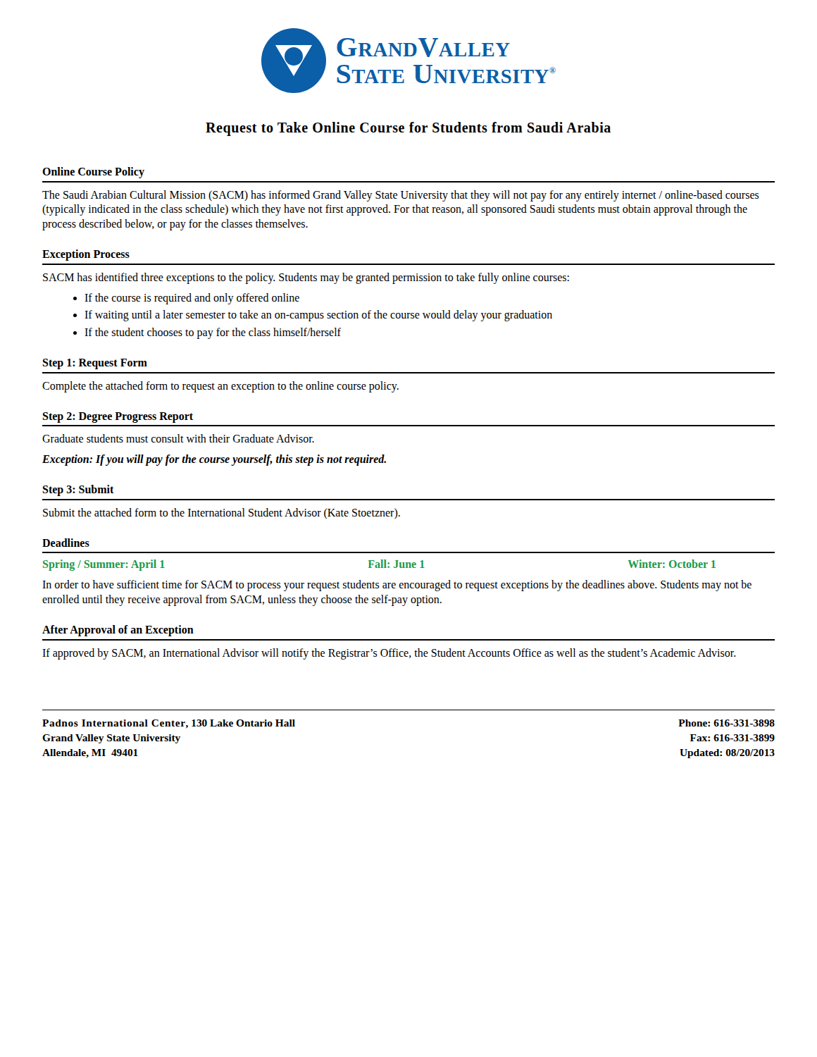GRANDVALLEY
STATE UNIVERSITY®
Request to Take Online Course for Students from Saudi Arabia
Online Course Policy
The Saudi Arabian Cultural Mission (SACM) has informed Grand Valley State University that they will not pay for any entirely internet / online-based courses (typically indicated in the class schedule) which they have not first approved. For that reason, all sponsored Saudi students must obtain approval through the process described below, or pay for the classes themselves.
Exception Process
SACM has identified three exceptions to the policy. Students may be granted permission to take fully online courses:
If the course is required and only offered online
If waiting until a later semester to take an on-campus section of the course would delay your graduation
If the student chooses to pay for the class himself/herself
Step 1: Request Form
Complete the attached form to request an exception to the online course policy.
Step 2: Degree Progress Report
Graduate students must consult with their Graduate Advisor.
Exception: If you will pay for the course yourself, this step is not required.
Step 3: Submit
Submit the attached form to the International Student Advisor (Kate Stoetzner).
Deadlines
Spring / Summer: April 1 Fall: June 1 Winter: October 1
In order to have sufficient time for SACM to process your request students are encouraged to request exceptions by the deadlines above. Students may not be enrolled until they receive approval from SACM, unless they choose the self-pay option.
After Approval of an Exception
If approved by SACM, an International Advisor will notify the Registrar’s Office, the Student Accounts Office as well as the student’s Academic Advisor.
Padnos International Center, 130 Lake Ontario Hall
Grand Valley State University
Allendale, MI 49401
Phone: 616-331-3898
Fax: 616-331-3899
Updated: 08/20/2013